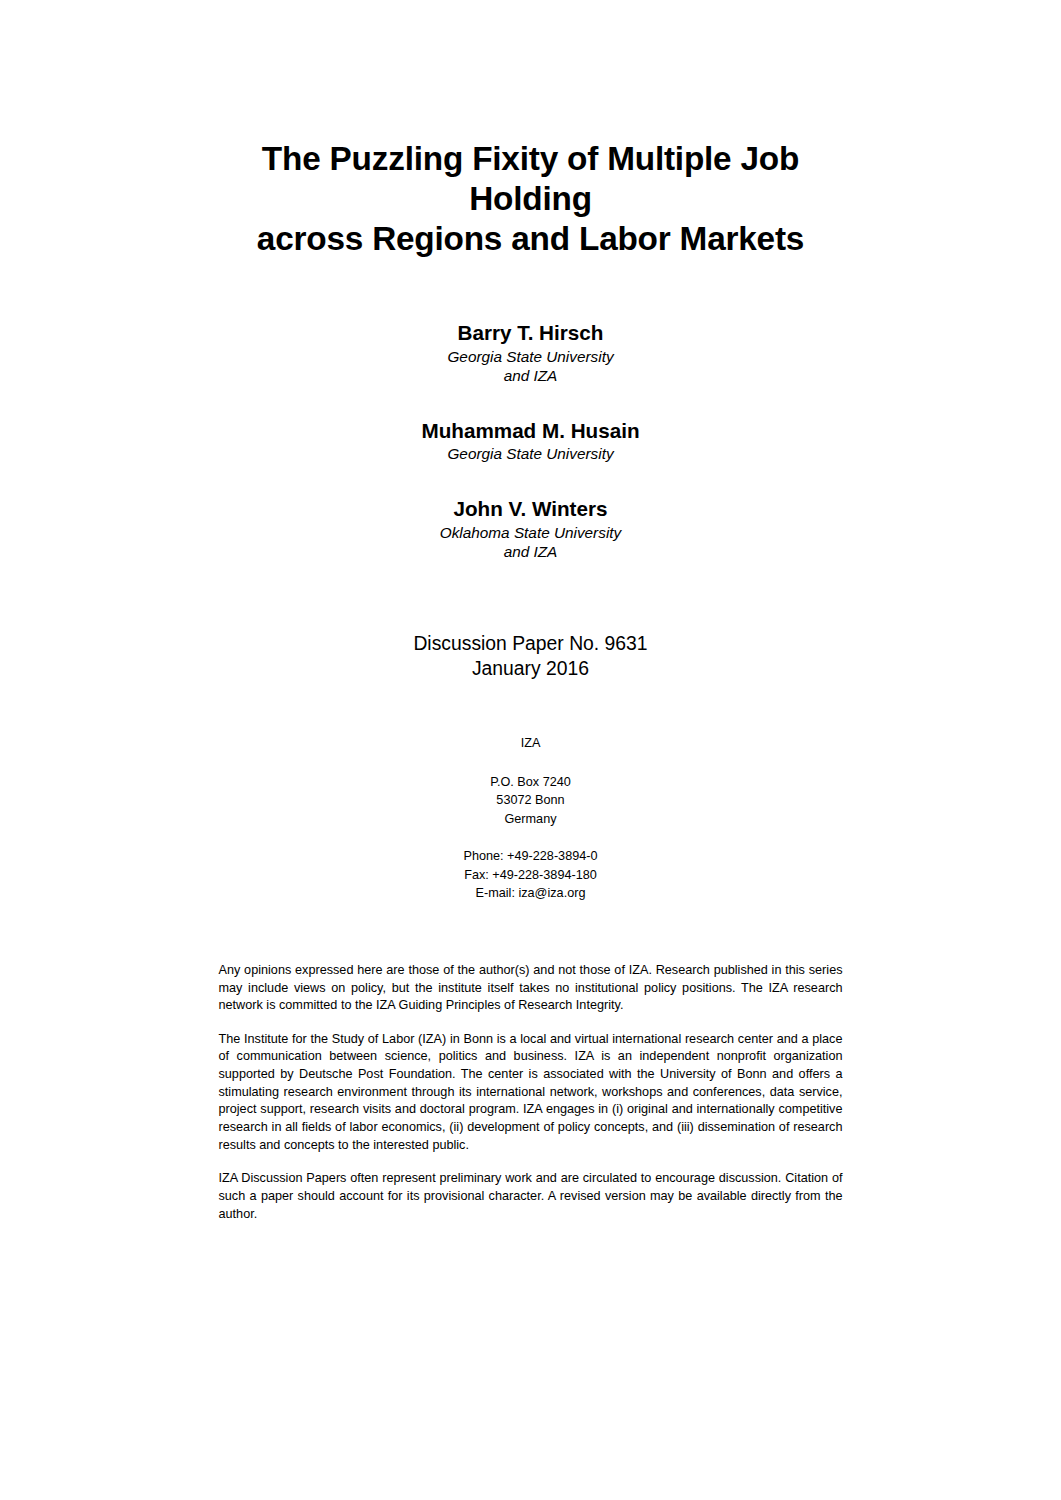The Puzzling Fixity of Multiple Job Holding
across Regions and Labor Markets
Barry T. Hirsch
Georgia State University
and IZA
Muhammad M. Husain
Georgia State University
John V. Winters
Oklahoma State University
and IZA
Discussion Paper No. 9631
January 2016
IZA
P.O. Box 7240
53072 Bonn
Germany
Phone: +49-228-3894-0
Fax: +49-228-3894-180
E-mail: iza@iza.org
Any opinions expressed here are those of the author(s) and not those of IZA. Research published in this series may include views on policy, but the institute itself takes no institutional policy positions. The IZA research network is committed to the IZA Guiding Principles of Research Integrity.
The Institute for the Study of Labor (IZA) in Bonn is a local and virtual international research center and a place of communication between science, politics and business. IZA is an independent nonprofit organization supported by Deutsche Post Foundation. The center is associated with the University of Bonn and offers a stimulating research environment through its international network, workshops and conferences, data service, project support, research visits and doctoral program. IZA engages in (i) original and internationally competitive research in all fields of labor economics, (ii) development of policy concepts, and (iii) dissemination of research results and concepts to the interested public.
IZA Discussion Papers often represent preliminary work and are circulated to encourage discussion. Citation of such a paper should account for its provisional character. A revised version may be available directly from the author.